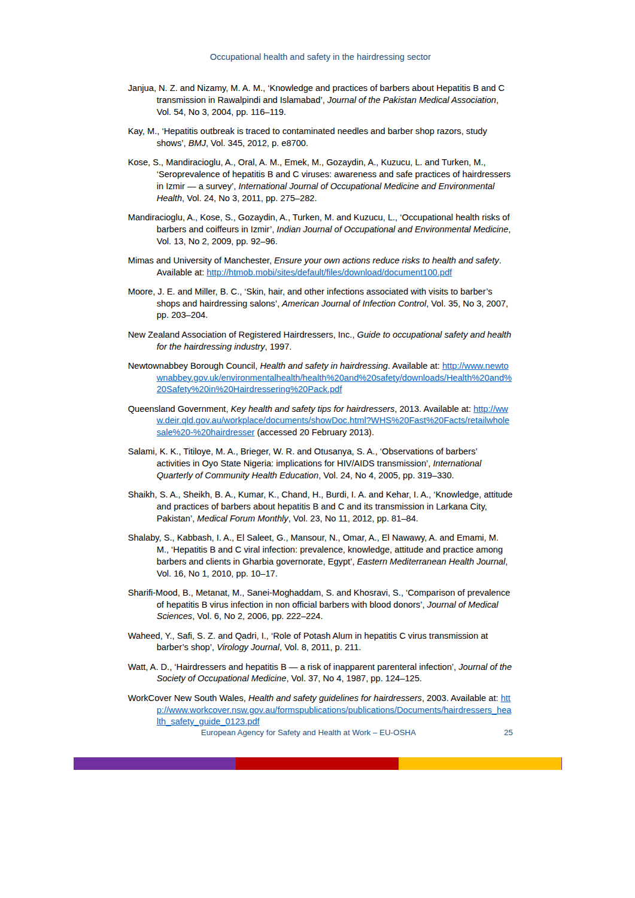Occupational health and safety in the hairdressing sector
Janjua, N. Z. and Nizamy, M. A. M., ‘Knowledge and practices of barbers about Hepatitis B and C transmission in Rawalpindi and Islamabad’, Journal of the Pakistan Medical Association, Vol. 54, No 3, 2004, pp. 116–119.
Kay, M., ‘Hepatitis outbreak is traced to contaminated needles and barber shop razors, study shows’, BMJ, Vol. 345, 2012, p. e8700.
Kose, S., Mandiracioglu, A., Oral, A. M., Emek, M., Gozaydin, A., Kuzucu, L. and Turken, M., ‘Seroprevalence of hepatitis B and C viruses: awareness and safe practices of hairdressers in Izmir — a survey’, International Journal of Occupational Medicine and Environmental Health, Vol. 24, No 3, 2011, pp. 275–282.
Mandiracioglu, A., Kose, S., Gozaydin, A., Turken, M. and Kuzucu, L., ‘Occupational health risks of barbers and coiffeurs in Izmir’, Indian Journal of Occupational and Environmental Medicine, Vol. 13, No 2, 2009, pp. 92–96.
Mimas and University of Manchester, Ensure your own actions reduce risks to health and safety. Available at: http://htmob.mobi/sites/default/files/download/document100.pdf
Moore, J. E. and Miller, B. C., ‘Skin, hair, and other infections associated with visits to barber’s shops and hairdressing salons’, American Journal of Infection Control, Vol. 35, No 3, 2007, pp. 203–204.
New Zealand Association of Registered Hairdressers, Inc., Guide to occupational safety and health for the hairdressing industry, 1997.
Newtownabbey Borough Council, Health and safety in hairdressing. Available at: http://www.newtownabbey.gov.uk/environmentalhealth/health%20and%20safety/downloads/Health%20and%20Safety%20in%20Hairdressering%20Pack.pdf
Queensland Government, Key health and safety tips for hairdressers, 2013. Available at: http://www.deir.qld.gov.au/workplace/documents/showDoc.html?WHS%20Fast%20Facts/retailwholesale%20-%20hairdresser (accessed 20 February 2013).
Salami, K. K., Titiloye, M. A., Brieger, W. R. and Otusanya, S. A., ‘Observations of barbers’ activities in Oyo State Nigeria: implications for HIV/AIDS transmission’, International Quarterly of Community Health Education, Vol. 24, No 4, 2005, pp. 319–330.
Shaikh, S. A., Sheikh, B. A., Kumar, K., Chand, H., Burdi, I. A. and Kehar, I. A., ‘Knowledge, attitude and practices of barbers about hepatitis B and C and its transmission in Larkana City, Pakistan’, Medical Forum Monthly, Vol. 23, No 11, 2012, pp. 81–84.
Shalaby, S., Kabbash, I. A., El Saleet, G., Mansour, N., Omar, A., El Nawawy, A. and Emami, M. M., ‘Hepatitis B and C viral infection: prevalence, knowledge, attitude and practice among barbers and clients in Gharbia governorate, Egypt’, Eastern Mediterranean Health Journal, Vol. 16, No 1, 2010, pp. 10–17.
Sharifi-Mood, B., Metanat, M., Sanei-Moghaddam, S. and Khosravi, S., ‘Comparison of prevalence of hepatitis B virus infection in non official barbers with blood donors’, Journal of Medical Sciences, Vol. 6, No 2, 2006, pp. 222–224.
Waheed, Y., Safi, S. Z. and Qadri, I., ‘Role of Potash Alum in hepatitis C virus transmission at barber’s shop’, Virology Journal, Vol. 8, 2011, p. 211.
Watt, A. D., ‘Hairdressers and hepatitis B — a risk of inapparent parenteral infection’, Journal of the Society of Occupational Medicine, Vol. 37, No 4, 1987, pp. 124–125.
WorkCover New South Wales, Health and safety guidelines for hairdressers, 2003. Available at: http://www.workcover.nsw.gov.au/formspublications/publications/Documents/hairdressers_health_safety_guide_0123.pdf
European Agency for Safety and Health at Work – EU-OSHA
25